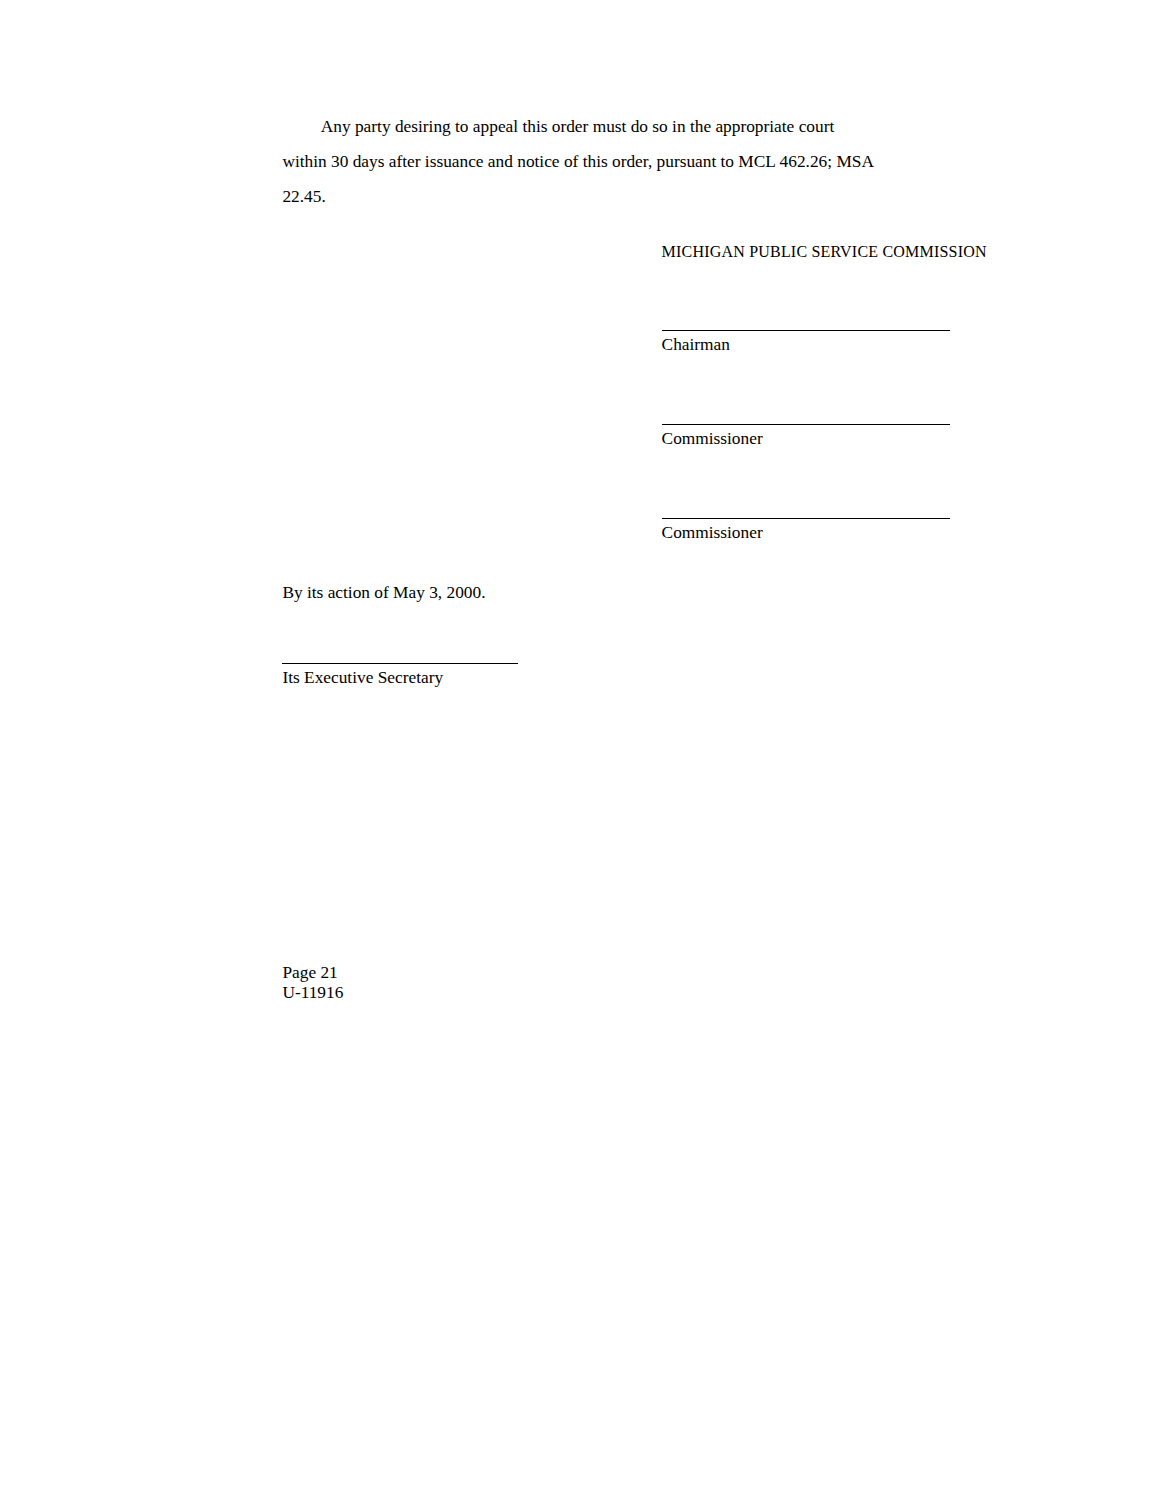Any party desiring to appeal this order must do so in the appropriate court within 30 days after issuance and notice of this order, pursuant to MCL 462.26; MSA 22.45.
MICHIGAN PUBLIC SERVICE COMMISSION
Chairman
Commissioner
Commissioner
By its action of May 3, 2000.
Its Executive Secretary
Page 21
U-11916